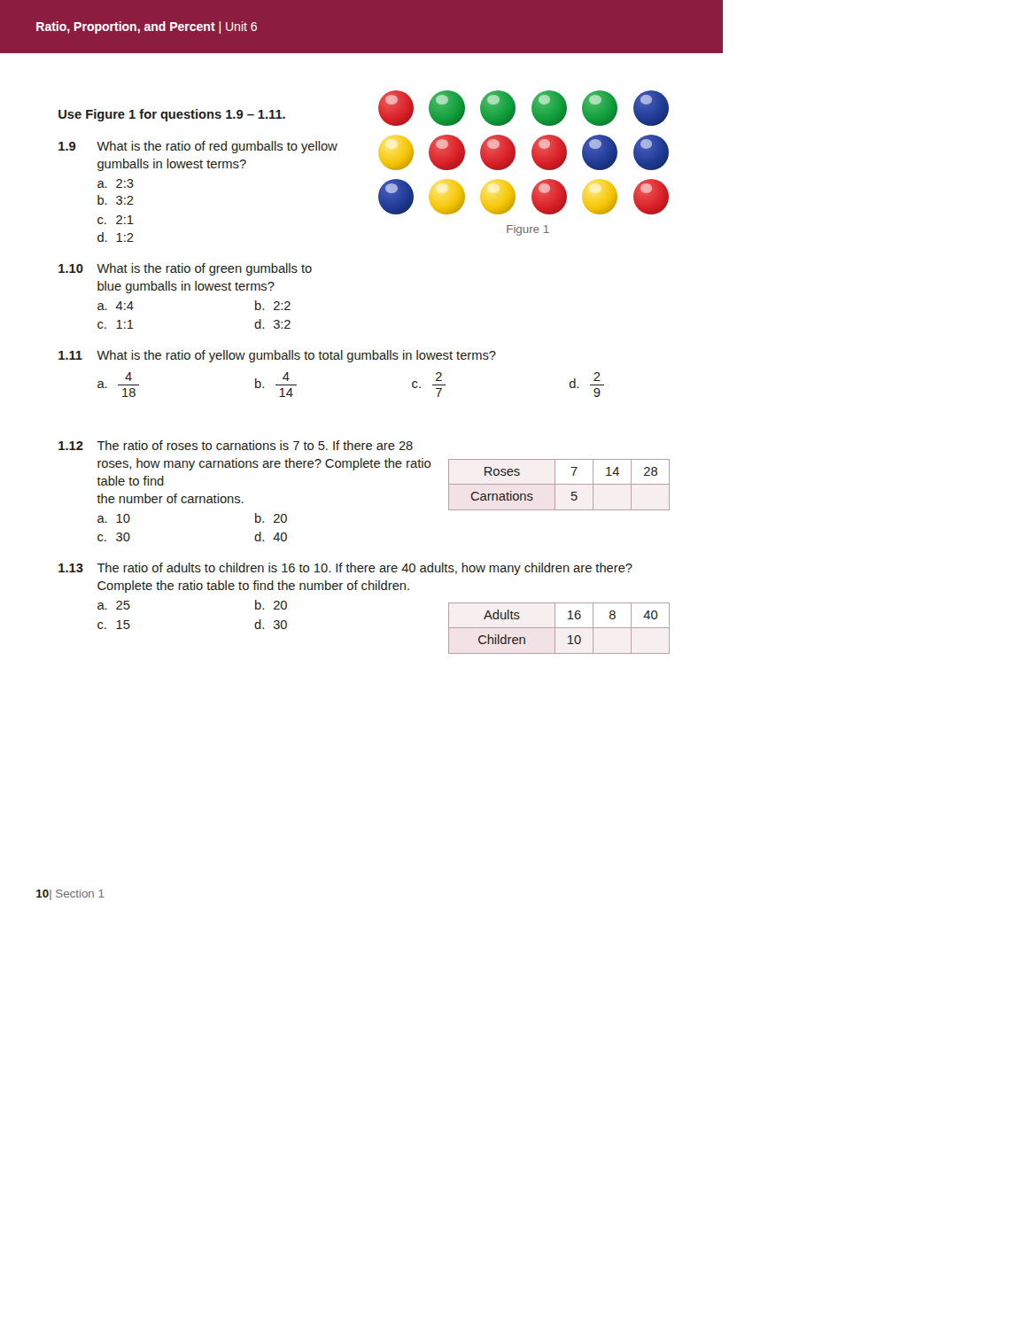Ratio, Proportion, and Percent | Unit 6
Figure 1
Use Figure 1 for questions 1.9 – 1.11.
1.9
What is the ratio of red gumballs to yellow
gumballs in lowest terms?
a. 2:3
b. 3:2
c. 2:1
d. 1:2
1.10
What is the ratio of green gumballs to
blue gumballs in lowest terms?
a. 4:4
b. 2:2
c. 1:1
d. 3:2
1.11
What is the ratio of yellow gumballs to total gumballs in lowest terms?
a. 418
b. 414
c. 27
d. 29
1.12
The ratio of roses to carnations is 7 to 5. If there are 28 roses, how many carnations are there? Complete the ratio table to find
the number of carnations.
a. 10
b. 20
c. 30
d. 40
| Roses | 7 | 14 | 28 |
| Carnations | 5 | | |
1.13
The ratio of adults to children is 16 to 10. If there are 40 adults, how many children are there? Complete the ratio table to find the number of children.
a. 25
b. 20
c. 15
d. 30
| Adults | 16 | 8 | 40 |
| Children | 10 | | |
10| Section 1